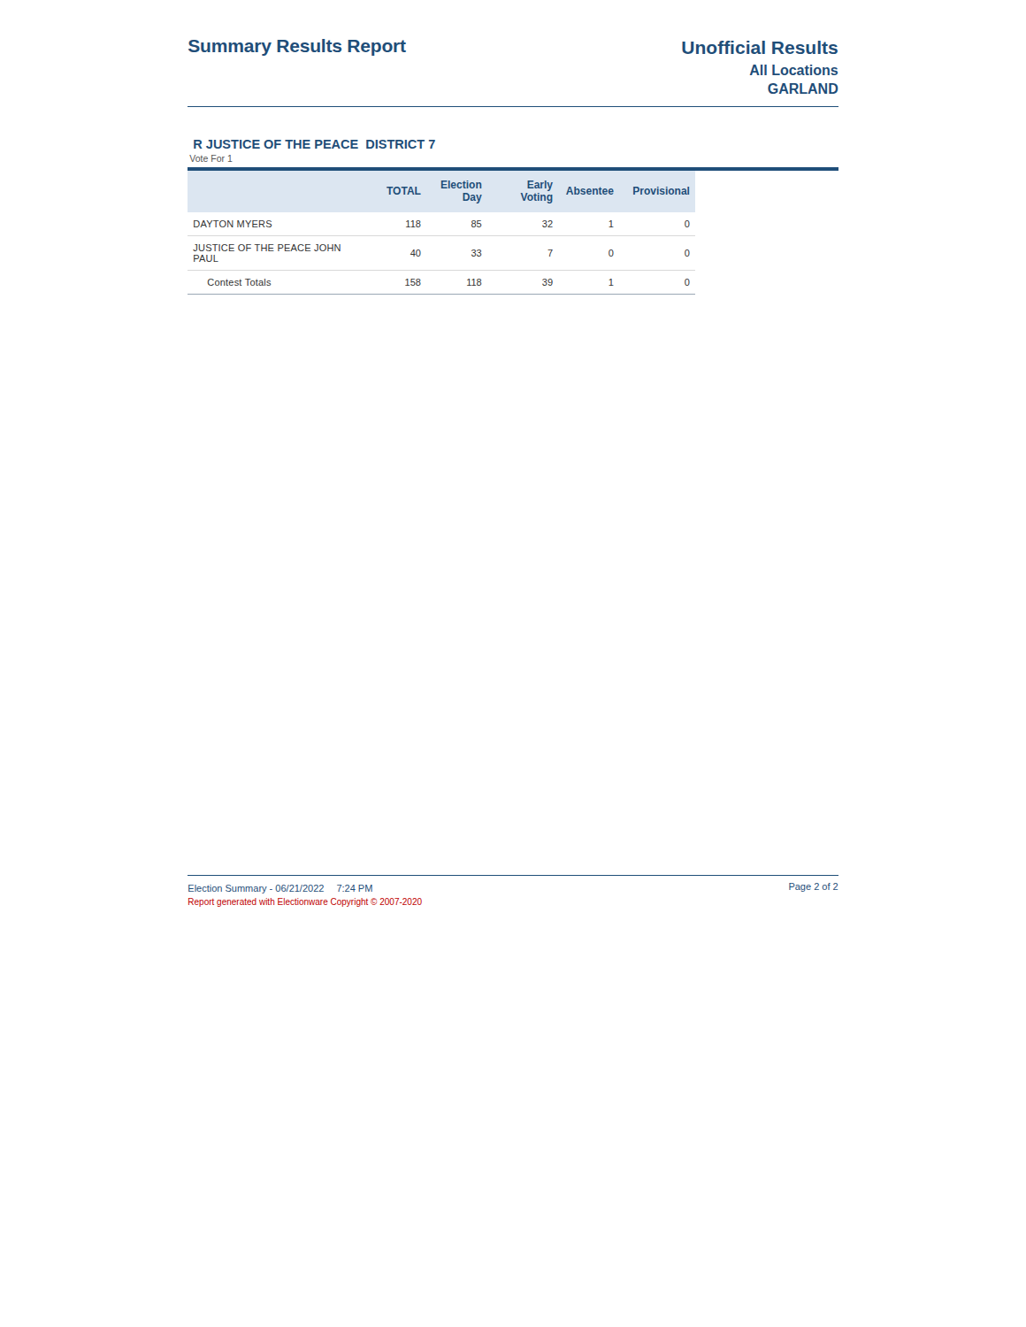Summary Results Report
Unofficial Results
All Locations
GARLAND
R JUSTICE OF THE PEACE DISTRICT 7
Vote For 1
| | TOTAL | Election Day | Early Voting | Absentee | Provisional |
| --- | --- | --- | --- | --- | --- |
| DAYTON MYERS | 118 | 85 | 32 | 1 | 0 |
| JUSTICE OF THE PEACE JOHN PAUL | 40 | 33 | 7 | 0 | 0 |
| Contest Totals | 158 | 118 | 39 | 1 | 0 |
Election Summary - 06/21/20227:24 PM
Report generated with Electionware Copyright © 2007-2020
Page 2 of 2